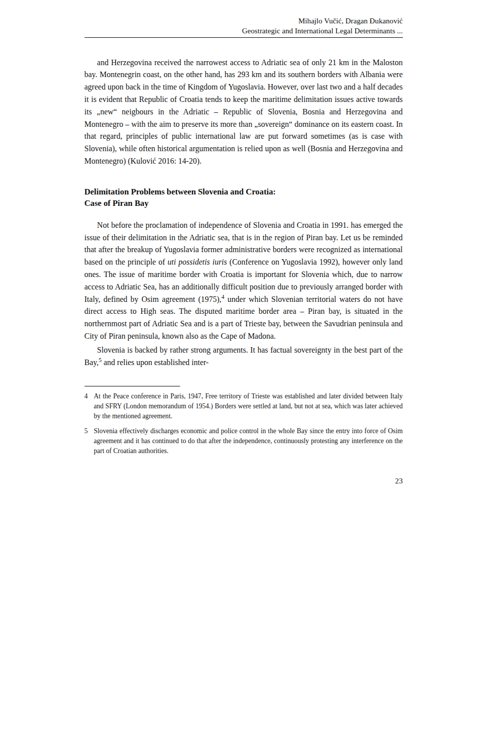Mihajlo Vučić, Dragan Đukanović Geostrategic and International Legal Determinants ...
and Herzegovina received the narrowest access to Adriatic sea of only 21 km in the Maloston bay. Montenegrin coast, on the other hand, has 293 km and its southern borders with Albania were agreed upon back in the time of Kingdom of Yugoslavia. However, over last two and a half decades it is evident that Republic of Croatia tends to keep the maritime delimitation issues active towards its „new“ neigbours in the Adriatic – Republic of Slovenia, Bosnia and Herzegovina and Montenegro – with the aim to preserve its more than „sovereign“ dominance on its eastern coast. In that regard, principles of public international law are put forward sometimes (as is case with Slovenia), while often historical argumentation is relied upon as well (Bosnia and Herzegovina and Montenegro) (Kulović 2016: 14-20).
Delimitation Problems between Slovenia and Croatia:
Case of Piran Bay
Not before the proclamation of independence of Slovenia and Croatia in 1991. has emerged the issue of their delimitation in the Adriatic sea, that is in the region of Piran bay. Let us be reminded that after the breakup of Yugoslavia former administrative borders were recognized as international based on the principle of uti possidetis iuris (Conference on Yugoslavia 1992), however only land ones. The issue of maritime border with Croatia is important for Slovenia which, due to narrow access to Adriatic Sea, has an additionally difficult position due to previously arranged border with Italy, defined by Osim agreement (1975),4 under which Slovenian territorial waters do not have direct access to High seas. The disputed maritime border area – Piran bay, is situated in the northernmost part of Adriatic Sea and is a part of Trieste bay, between the Savudrian peninsula and City of Piran peninsula, known also as the Cape of Madona.
Slovenia is backed by rather strong arguments. It has factual sovereignty in the best part of the Bay,5 and relies upon established inter-
4 At the Peace conference in Paris, 1947, Free territory of Trieste was established and later divided between Italy and SFRY (London memorandum of 1954.) Borders were settled at land, but not at sea, which was later achieved by the mentioned agreement.
5 Slovenia effectively discharges economic and police control in the whole Bay since the entry into force of Osim agreement and it has continued to do that after the independence, continuously protesting any interference on the part of Croatian authorities.
23